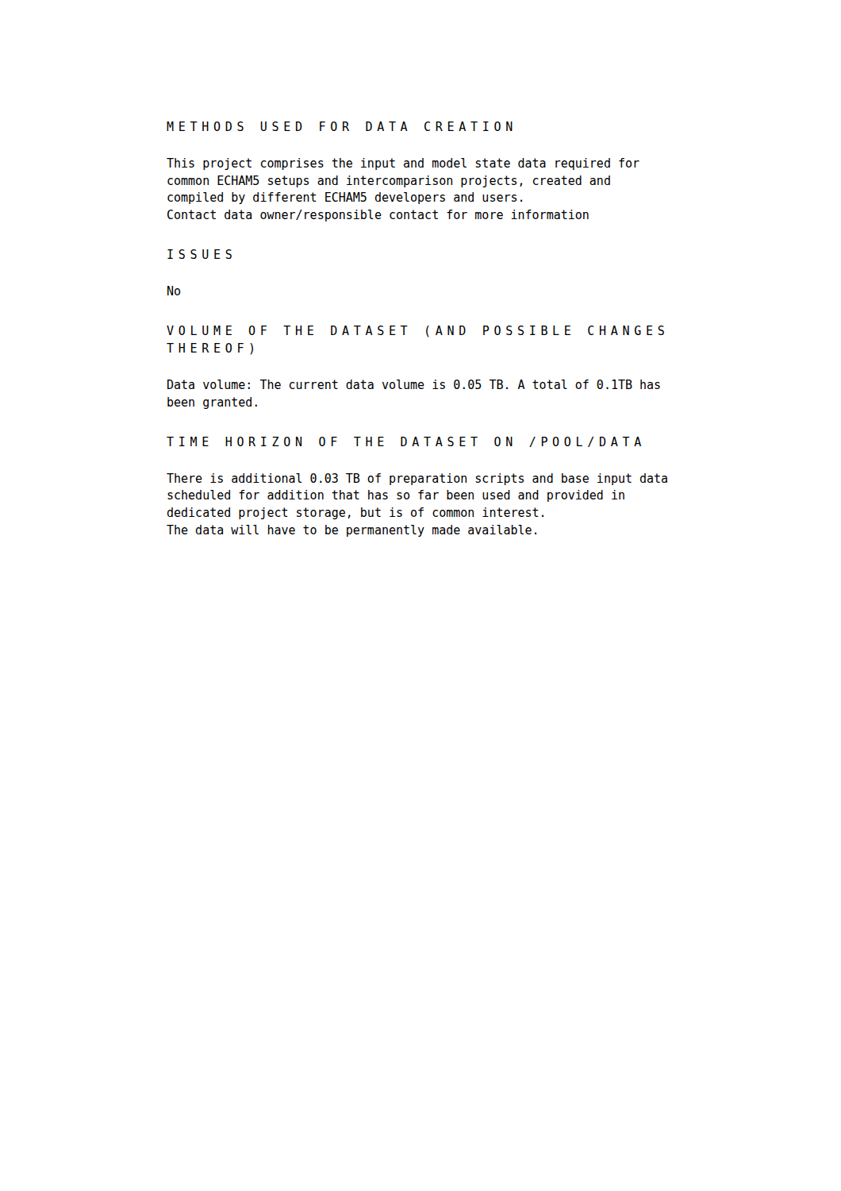METHODS USED FOR DATA CREATION
This project comprises the input and model state data required for common ECHAM5 setups and intercomparison projects, created and compiled by different ECHAM5 developers and users. Contact data owner/responsible contact for more information
ISSUES
No
VOLUME OF THE DATASET (AND POSSIBLE CHANGES THEREOF)
Data volume: The current data volume is 0.05 TB. A total of 0.1TB has been granted.
TIME HORIZON OF THE DATASET ON /POOL/DATA
There is additional 0.03 TB of preparation scripts and base input data scheduled for addition that has so far been used and provided in dedicated project storage, but is of common interest. The data will have to be permanently made available.